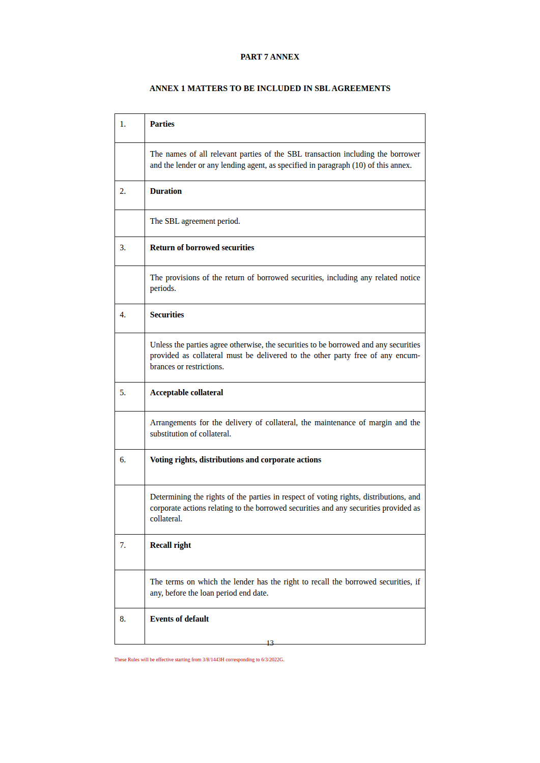PART 7 ANNEX
ANNEX 1 MATTERS TO BE INCLUDED IN SBL AGREEMENTS
| 1. | Parties |
| | The names of all relevant parties of the SBL transaction including the borrower and the lender or any lending agent, as specified in paragraph (10) of this annex. |
| 2. | Duration |
| | The SBL agreement period. |
| 3. | Return of borrowed securities |
| | The provisions of the return of borrowed securities, including any related notice periods. |
| 4. | Securities |
| | Unless the parties agree otherwise, the securities to be borrowed and any securities provided as collateral must be delivered to the other party free of any encumbrances or restrictions. |
| 5. | Acceptable collateral |
| | Arrangements for the delivery of collateral, the maintenance of margin and the substitution of collateral. |
| 6. | Voting rights, distributions and corporate actions |
| | Determining the rights of the parties in respect of voting rights, distributions, and corporate actions relating to the borrowed securities and any securities provided as collateral. |
| 7. | Recall right |
| | The terms on which the lender has the right to recall the borrowed securities, if any, before the loan period end date. |
| 8. | Events of default |
13
These Rules will be effective starting from 3/8/1443H corresponding to 6/3/2022G.